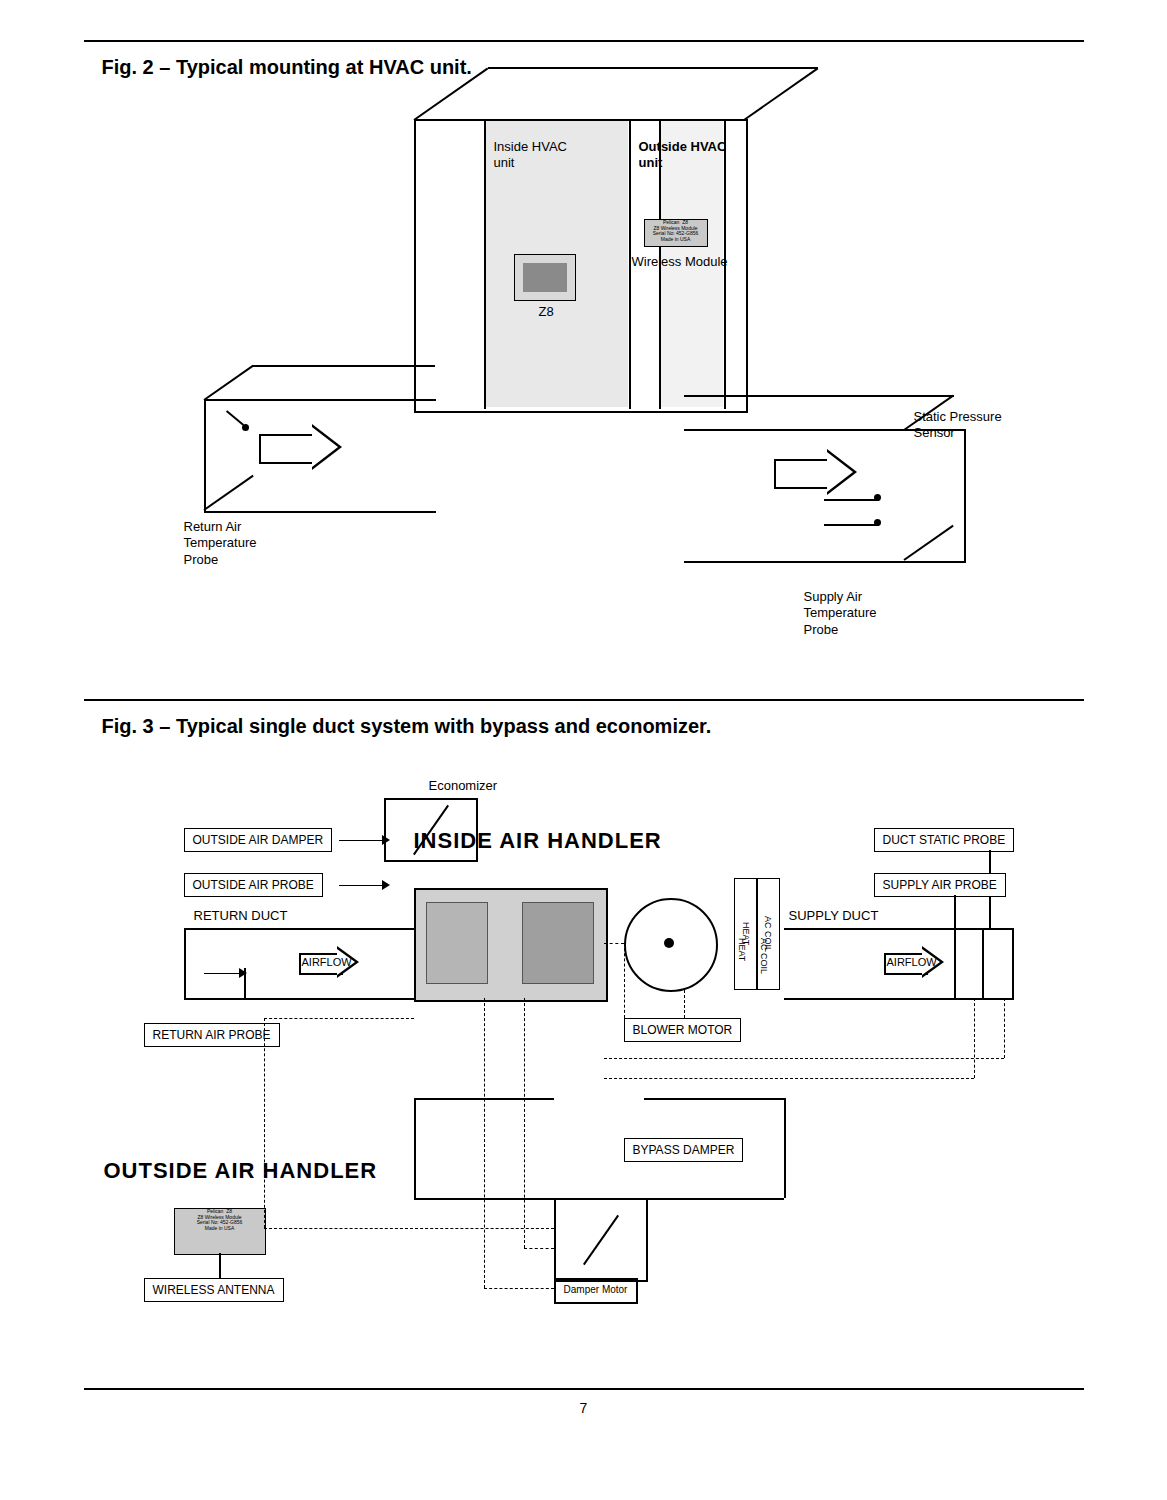Fig. 2 – Typical mounting at HVAC unit.
Inside HVAC
unit
Outside HVAC
unit
Wireless Module
Z8
Pelican Z8 Z8 Wireless Module Serial No: 452-G856 Made in USA
Return Air
Temperature
Probe
Static Pressure
Sensor
Supply Air
Temperature
Probe
Fig. 3 – Typical single duct system with bypass and economizer.
Economizer
OUTSIDE AIR DAMPER
OUTSIDE AIR PROBE
INSIDE AIR HANDLER
BLOWER MOTOR
HEAT
AC COIL
HEAT
AC COIL
RETURN DUCT
RETURN AIR PROBE
AIRFLOW
SUPPLY DUCT
AIRFLOW
DUCT STATIC PROBE
SUPPLY AIR PROBE
BYPASS DAMPER
Damper Motor
OUTSIDE AIR HANDLER
Pelican Z8 Z8 Wireless Module Serial No: 452-G856 Made in USA
WIRELESS ANTENNA
7